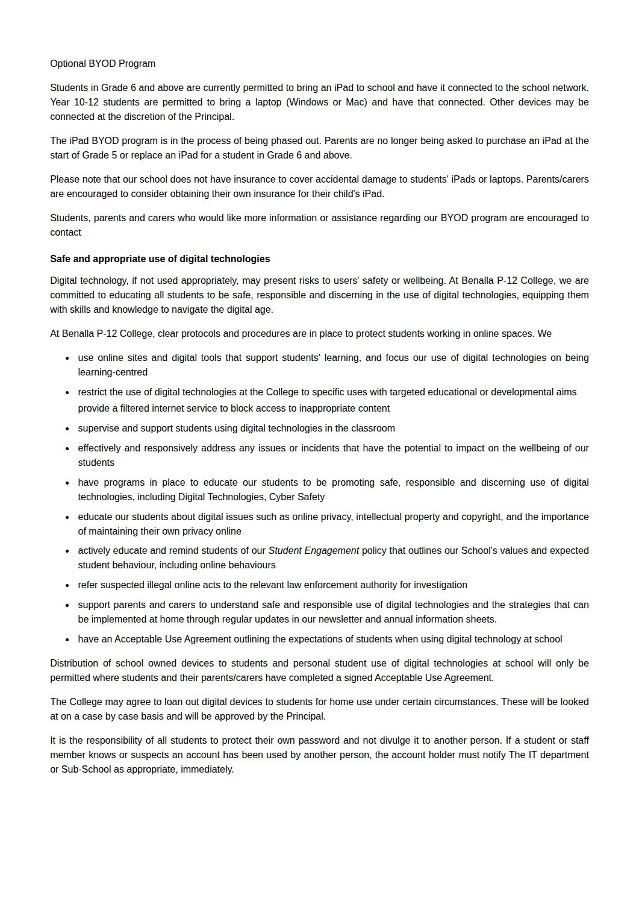Optional BYOD Program
Students in Grade 6 and above are currently permitted to bring an iPad to school and have it connected to the school network. Year 10-12 students are permitted to bring a laptop (Windows or Mac) and have that connected. Other devices may be connected at the discretion of the Principal.
The iPad BYOD program is in the process of being phased out. Parents are no longer being asked to purchase an iPad at the start of Grade 5 or replace an iPad for a student in Grade 6 and above.
Please note that our school does not have insurance to cover accidental damage to students' iPads or laptops. Parents/carers are encouraged to consider obtaining their own insurance for their child's iPad.
Students, parents and carers who would like more information or assistance regarding our BYOD program are encouraged to contact
Safe and appropriate use of digital technologies
Digital technology, if not used appropriately, may present risks to users' safety or wellbeing. At Benalla P-12 College, we are committed to educating all students to be safe, responsible and discerning in the use of digital technologies, equipping them with skills and knowledge to navigate the digital age.
At Benalla P-12 College, clear protocols and procedures are in place to protect students working in online spaces. We
use online sites and digital tools that support students' learning, and focus our use of digital technologies on being learning-centred
restrict the use of digital technologies at the College to specific uses with targeted educational or developmental aims provide a filtered internet service to block access to inappropriate content
supervise and support students using digital technologies in the classroom
effectively and responsively address any issues or incidents that have the potential to impact on the wellbeing of our students
have programs in place to educate our students to be promoting safe, responsible and discerning use of digital technologies, including Digital Technologies, Cyber Safety
educate our students about digital issues such as online privacy, intellectual property and copyright, and the importance of maintaining their own privacy online
actively educate and remind students of our Student Engagement policy that outlines our School's values and expected student behaviour, including online behaviours
refer suspected illegal online acts to the relevant law enforcement authority for investigation
support parents and carers to understand safe and responsible use of digital technologies and the strategies that can be implemented at home through regular updates in our newsletter and annual information sheets.
have an Acceptable Use Agreement outlining the expectations of students when using digital technology at school
Distribution of school owned devices to students and personal student use of digital technologies at school will only be permitted where students and their parents/carers have completed a signed Acceptable Use Agreement.
The College may agree to loan out digital devices to students for home use under certain circumstances. These will be looked at on a case by case basis and will be approved by the Principal.
It is the responsibility of all students to protect their own password and not divulge it to another person. If a student or staff member knows or suspects an account has been used by another person, the account holder must notify The IT department or Sub-School as appropriate, immediately.